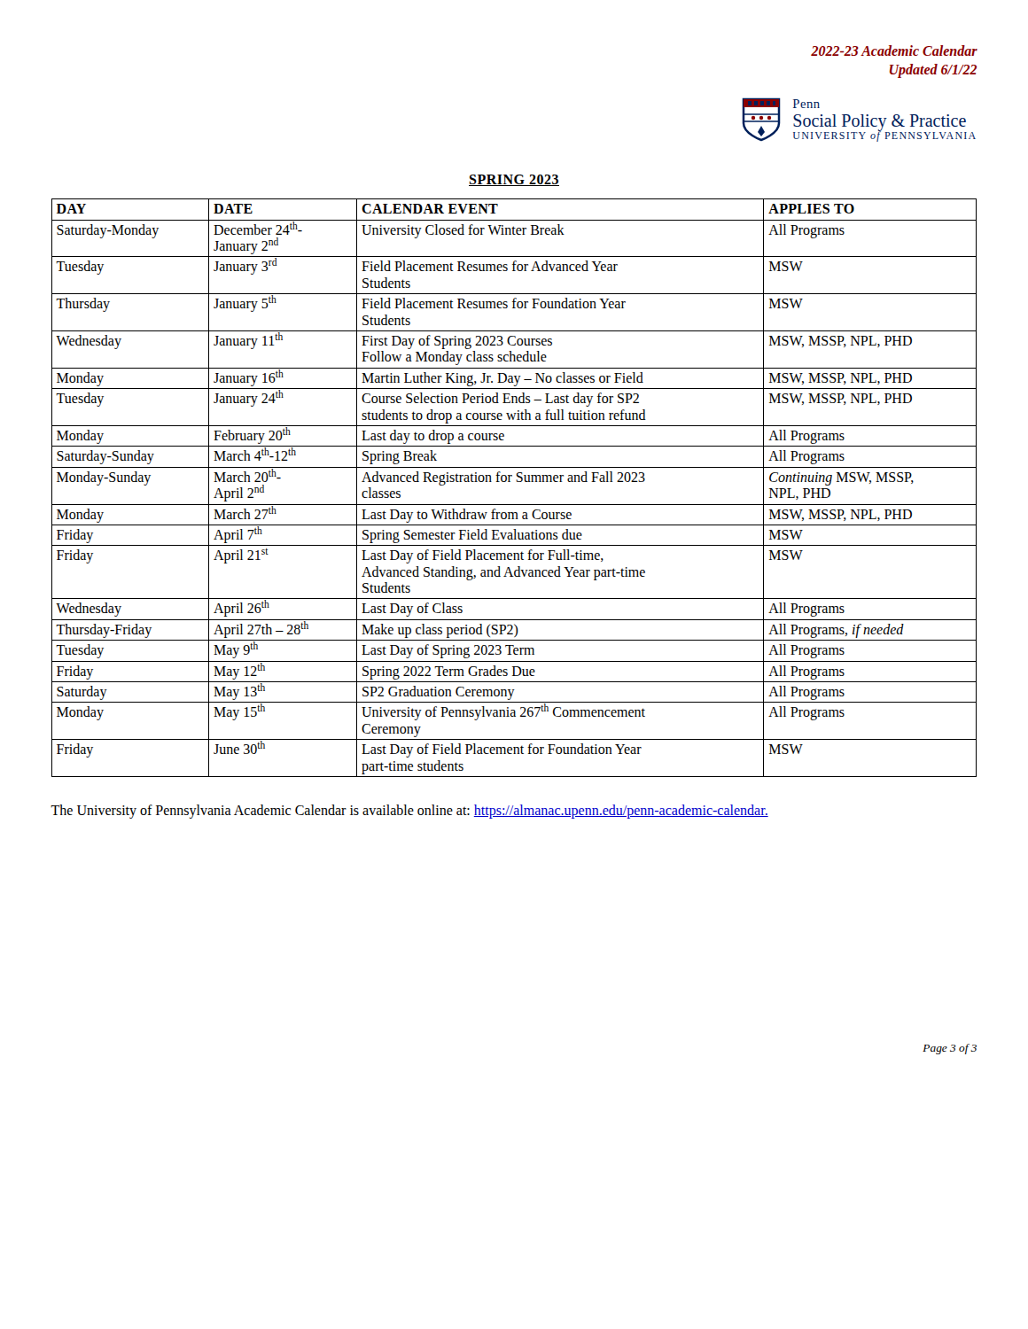2022-23 Academic Calendar
Updated 6/1/22
Penn
Social Policy & Practice
UNIVERSITY of PENNSYLVANIA
SPRING 2023
| DAY | DATE | CALENDAR EVENT | APPLIES TO |
| --- | --- | --- | --- |
| Saturday-Monday | December 24 th - January 2 nd | University Closed for Winter Break | All Programs |
| Tuesday | January 3 rd | Field Placement Resumes for Advanced Year Students | MSW |
| Thursday | January 5 th | Field Placement Resumes for Foundation Year Students | MSW |
| Wednesday | January 11 th | First Day of Spring 2023 Courses Follow a Monday class schedule | MSW, MSSP, NPL, PHD |
| Monday | January 16 th | Martin Luther King, Jr. Day – No classes or Field | MSW, MSSP, NPL, PHD |
| Tuesday | January 24 th | Course Selection Period Ends – Last day for SP2 students to drop a course with a full tuition refund | MSW, MSSP, NPL, PHD |
| Monday | February 20 th | Last day to drop a course | All Programs |
| Saturday-Sunday | March 4 th -12 th | Spring Break | All Programs |
| Monday-Sunday | March 20 th - April 2 nd | Advanced Registration for Summer and Fall 2023 classes | Continuing MSW, MSSP, NPL, PHD |
| Monday | March 27 th | Last Day to Withdraw from a Course | MSW, MSSP, NPL, PHD |
| Friday | April 7 th | Spring Semester Field Evaluations due | MSW |
| Friday | April 21 st | Last Day of Field Placement for Full-time, Advanced Standing, and Advanced Year part-time Students | MSW |
| Wednesday | April 26 th | Last Day of Class | All Programs |
| Thursday-Friday | April 27th – 28 th | Make up class period (SP2) | All Programs, if needed |
| Tuesday | May 9 th | Last Day of Spring 2023 Term | All Programs |
| Friday | May 12 th | Spring 2022 Term Grades Due | All Programs |
| Saturday | May 13 th | SP2 Graduation Ceremony | All Programs |
| Monday | May 15 th | University of Pennsylvania 267 th Commencement Ceremony | All Programs |
| Friday | June 30 th | Last Day of Field Placement for Foundation Year part-time students | MSW |
The University of Pennsylvania Academic Calendar is available online at: https://almanac.upenn.edu/penn-academic-calendar.
Page 3 of 3